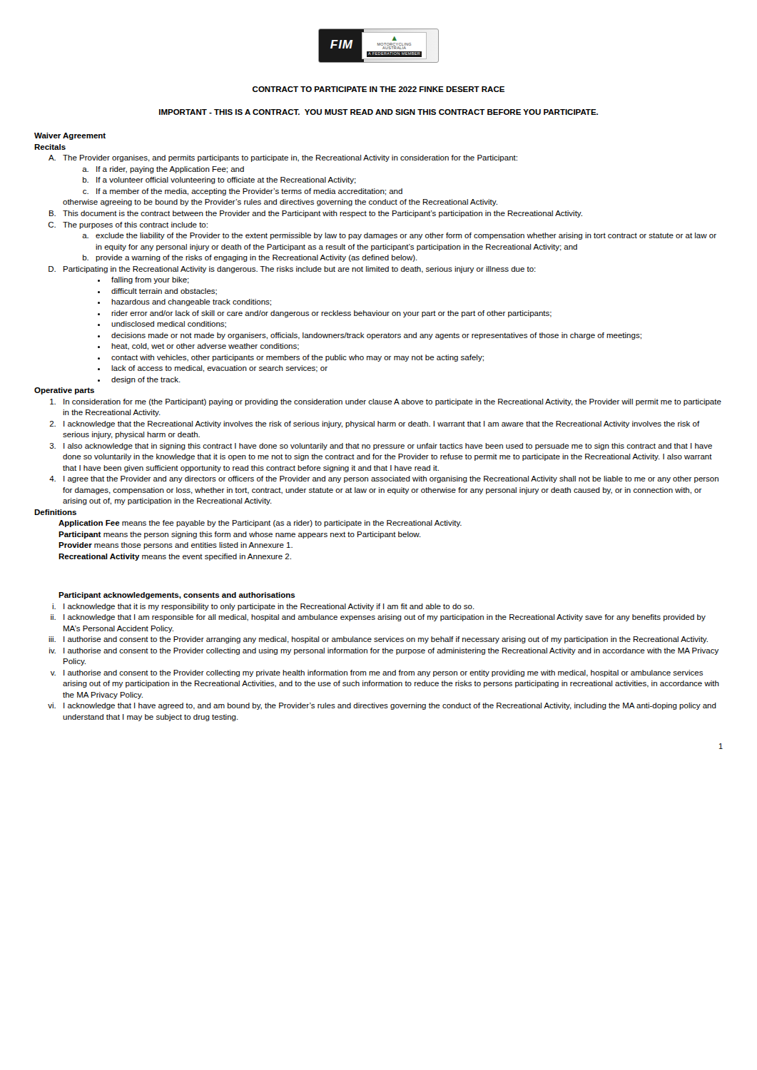| FIM | ▲ MOTORCYCLING AUSTRALIA A FEDERATION MEMBER |
CONTRACT TO PARTICIPATE IN THE 2022 FINKE DESERT RACE
IMPORTANT - THIS IS A CONTRACT. YOU MUST READ AND SIGN THIS CONTRACT BEFORE YOU PARTICIPATE.
Waiver Agreement
Recitals
The Provider organises, and permits participants to participate in, the Recreational Activity in consideration for the Participant:
If a rider, paying the Application Fee; and
If a volunteer official volunteering to officiate at the Recreational Activity;
If a member of the media, accepting the Provider’s terms of media accreditation; and
otherwise agreeing to be bound by the Provider’s rules and directives governing the conduct of the Recreational Activity.
This document is the contract between the Provider and the Participant with respect to the Participant’s participation in the Recreational Activity.
The purposes of this contract include to:
exclude the liability of the Provider to the extent permissible by law to pay damages or any other form of compensation whether arising in tort contract or statute or at law or in equity for any personal injury or death of the Participant as a result of the participant’s participation in the Recreational Activity; and
provide a warning of the risks of engaging in the Recreational Activity (as defined below).
Participating in the Recreational Activity is dangerous. The risks include but are not limited to death, serious injury or illness due to:
falling from your bike;
difficult terrain and obstacles;
hazardous and changeable track conditions;
rider error and/or lack of skill or care and/or dangerous or reckless behaviour on your part or the part of other participants;
undisclosed medical conditions;
decisions made or not made by organisers, officials, landowners/track operators and any agents or representatives of those in charge of meetings;
heat, cold, wet or other adverse weather conditions;
contact with vehicles, other participants or members of the public who may or may not be acting safely;
lack of access to medical, evacuation or search services; or
design of the track.
Operative parts
In consideration for me (the Participant) paying or providing the consideration under clause A above to participate in the Recreational Activity, the Provider will permit me to participate in the Recreational Activity.
I acknowledge that the Recreational Activity involves the risk of serious injury, physical harm or death. I warrant that I am aware that the Recreational Activity involves the risk of serious injury, physical harm or death.
I also acknowledge that in signing this contract I have done so voluntarily and that no pressure or unfair tactics have been used to persuade me to sign this contract and that I have done so voluntarily in the knowledge that it is open to me not to sign the contract and for the Provider to refuse to permit me to participate in the Recreational Activity. I also warrant that I have been given sufficient opportunity to read this contract before signing it and that I have read it.
I agree that the Provider and any directors or officers of the Provider and any person associated with organising the Recreational Activity shall not be liable to me or any other person for damages, compensation or loss, whether in tort, contract, under statute or at law or in equity or otherwise for any personal injury or death caused by, or in connection with, or arising out of, my participation in the Recreational Activity.
Definitions
Application Fee means the fee payable by the Participant (as a rider) to participate in the Recreational Activity.
Participant means the person signing this form and whose name appears next to Participant below.
Provider means those persons and entities listed in Annexure 1.
Recreational Activity means the event specified in Annexure 2.
Participant acknowledgements, consents and authorisations
I acknowledge that it is my responsibility to only participate in the Recreational Activity if I am fit and able to do so.
I acknowledge that I am responsible for all medical, hospital and ambulance expenses arising out of my participation in the Recreational Activity save for any benefits provided by MA’s Personal Accident Policy.
I authorise and consent to the Provider arranging any medical, hospital or ambulance services on my behalf if necessary arising out of my participation in the Recreational Activity.
I authorise and consent to the Provider collecting and using my personal information for the purpose of administering the Recreational Activity and in accordance with the MA Privacy Policy.
I authorise and consent to the Provider collecting my private health information from me and from any person or entity providing me with medical, hospital or ambulance services arising out of my participation in the Recreational Activities, and to the use of such information to reduce the risks to persons participating in recreational activities, in accordance with the MA Privacy Policy.
I acknowledge that I have agreed to, and am bound by, the Provider’s rules and directives governing the conduct of the Recreational Activity, including the MA anti-doping policy and understand that I may be subject to drug testing.
1